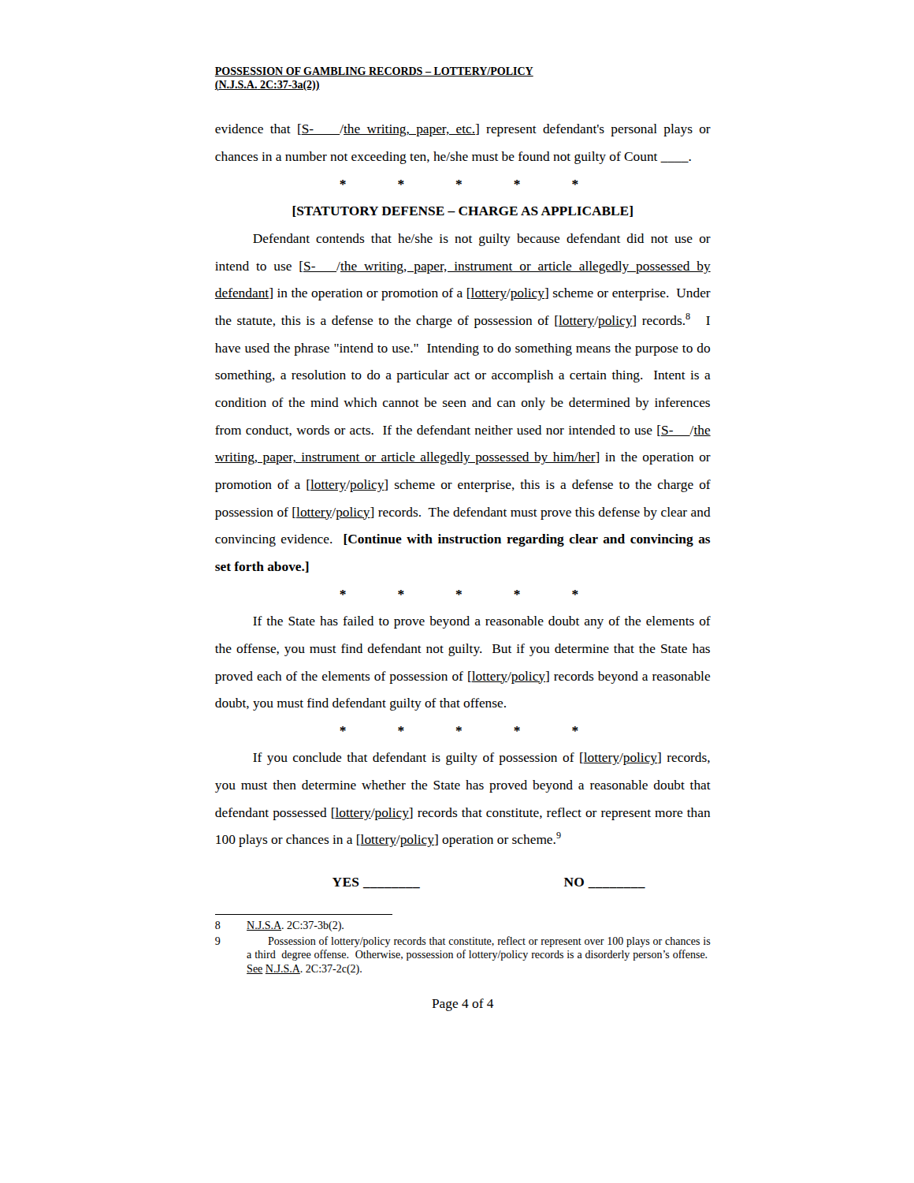POSSESSION OF GAMBLING RECORDS – LOTTERY/POLICY
(N.J.S.A. 2C:37-3a(2))
evidence that [S- /the writing, paper, etc.] represent defendant's personal plays or chances in a number not exceeding ten, he/she must be found not guilty of Count ____.
* * * * *
[STATUTORY DEFENSE – CHARGE AS APPLICABLE]
Defendant contends that he/she is not guilty because defendant did not use or intend to use [S- /the writing, paper, instrument or article allegedly possessed by defendant] in the operation or promotion of a [lottery/policy] scheme or enterprise. Under the statute, this is a defense to the charge of possession of [lottery/policy] records.8 I have used the phrase "intend to use." Intending to do something means the purpose to do something, a resolution to do a particular act or accomplish a certain thing. Intent is a condition of the mind which cannot be seen and can only be determined by inferences from conduct, words or acts. If the defendant neither used nor intended to use [S- /the writing, paper, instrument or article allegedly possessed by him/her] in the operation or promotion of a [lottery/policy] scheme or enterprise, this is a defense to the charge of possession of [lottery/policy] records. The defendant must prove this defense by clear and convincing evidence. [Continue with instruction regarding clear and convincing as set forth above.]
* * * * *
If the State has failed to prove beyond a reasonable doubt any of the elements of the offense, you must find defendant not guilty. But if you determine that the State has proved each of the elements of possession of [lottery/policy] records beyond a reasonable doubt, you must find defendant guilty of that offense.
* * * * *
If you conclude that defendant is guilty of possession of [lottery/policy] records, you must then determine whether the State has proved beyond a reasonable doubt that defendant possessed [lottery/policy] records that constitute, reflect or represent more than 100 plays or chances in a [lottery/policy] operation or scheme.9
YES ________ NO ________
8
N.J.S.A. 2C:37-3b(2).
9
Possession of lottery/policy records that constitute, reflect or represent over 100 plays or chances is a third degree offense. Otherwise, possession of lottery/policy records is a disorderly person’s offense. See N.J.S.A. 2C:37-2c(2).
Page 4 of 4